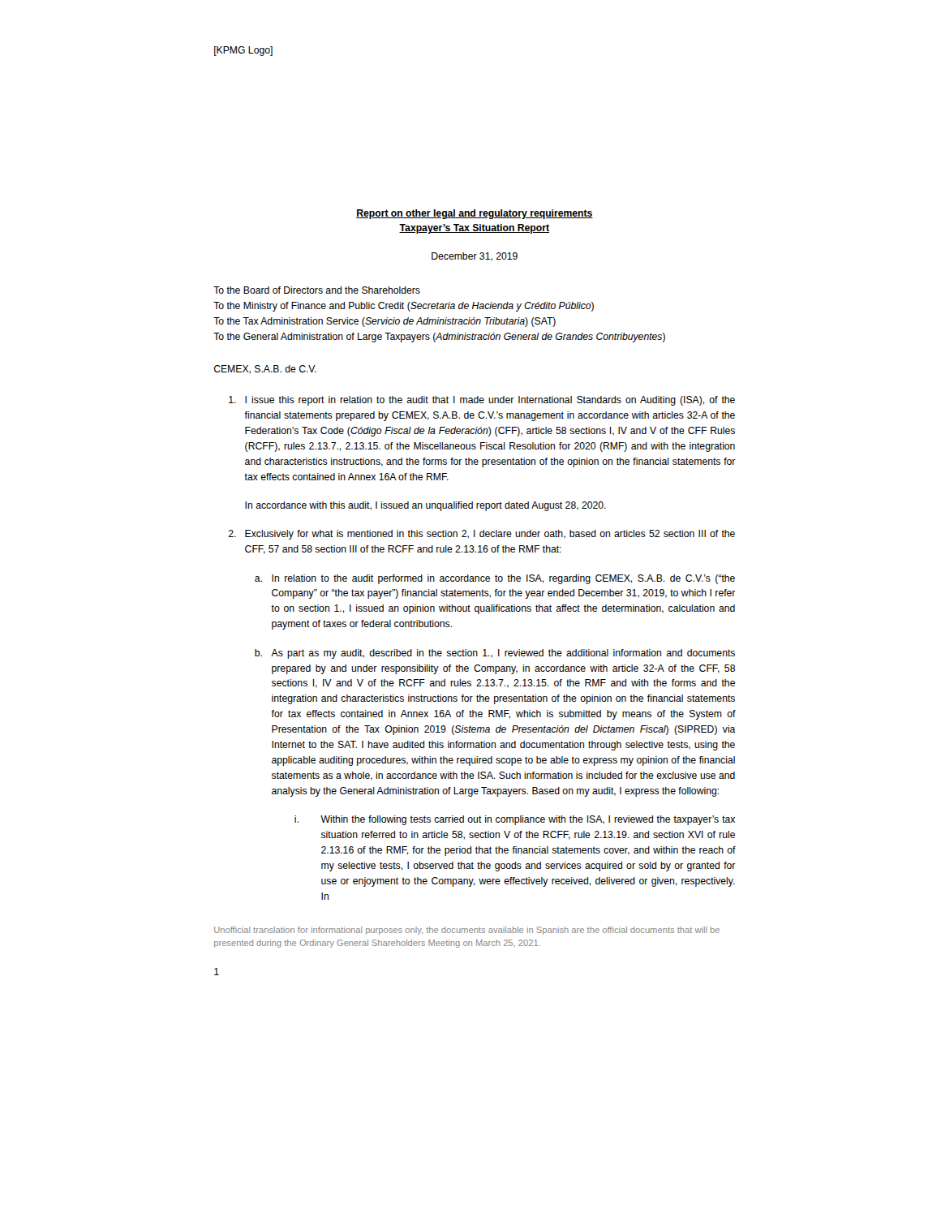[KPMG Logo]
Report on other legal and regulatory requirements
Taxpayer’s Tax Situation Report
December 31, 2019
To the Board of Directors and the Shareholders
To the Ministry of Finance and Public Credit (Secretaria de Hacienda y Crédito Público)
To the Tax Administration Service (Servicio de Administración Tributaria) (SAT)
To the General Administration of Large Taxpayers (Administración General de Grandes Contribuyentes)
CEMEX, S.A.B. de C.V.
I issue this report in relation to the audit that I made under International Standards on Auditing (ISA), of the financial statements prepared by CEMEX, S.A.B. de C.V.’s management in accordance with articles 32-A of the Federation’s Tax Code (Código Fiscal de la Federación) (CFF), article 58 sections I, IV and V of the CFF Rules (RCFF), rules 2.13.7., 2.13.15. of the Miscellaneous Fiscal Resolution for 2020 (RMF) and with the integration and characteristics instructions, and the forms for the presentation of the opinion on the financial statements for tax effects contained in Annex 16A of the RMF.
In accordance with this audit, I issued an unqualified report dated August 28, 2020.
Exclusively for what is mentioned in this section 2, I declare under oath, based on articles 52 section III of the CFF, 57 and 58 section III of the RCFF and rule 2.13.16 of the RMF that:
In relation to the audit performed in accordance to the ISA, regarding CEMEX, S.A.B. de C.V.’s (“the Company” or “the tax payer”) financial statements, for the year ended December 31, 2019, to which I refer to on section 1., I issued an opinion without qualifications that affect the determination, calculation and payment of taxes or federal contributions.
As part as my audit, described in the section 1., I reviewed the additional information and documents prepared by and under responsibility of the Company, in accordance with article 32-A of the CFF, 58 sections I, IV and V of the RCFF and rules 2.13.7., 2.13.15. of the RMF and with the forms and the integration and characteristics instructions for the presentation of the opinion on the financial statements for tax effects contained in Annex 16A of the RMF, which is submitted by means of the System of Presentation of the Tax Opinion 2019 (Sistema de Presentación del Dictamen Fiscal) (SIPRED) via Internet to the SAT. I have audited this information and documentation through selective tests, using the applicable auditing procedures, within the required scope to be able to express my opinion of the financial statements as a whole, in accordance with the ISA. Such information is included for the exclusive use and analysis by the General Administration of Large Taxpayers. Based on my audit, I express the following:
Within the following tests carried out in compliance with the ISA, I reviewed the taxpayer’s tax situation referred to in article 58, section V of the RCFF, rule 2.13.19. and section XVI of rule 2.13.16 of the RMF, for the period that the financial statements cover, and within the reach of my selective tests, I observed that the goods and services acquired or sold by or granted for use or enjoyment to the Company, were effectively received, delivered or given, respectively. In
Unofficial translation for informational purposes only, the documents available in Spanish are the official documents that will be presented during the Ordinary General Shareholders Meeting on March 25, 2021.
1